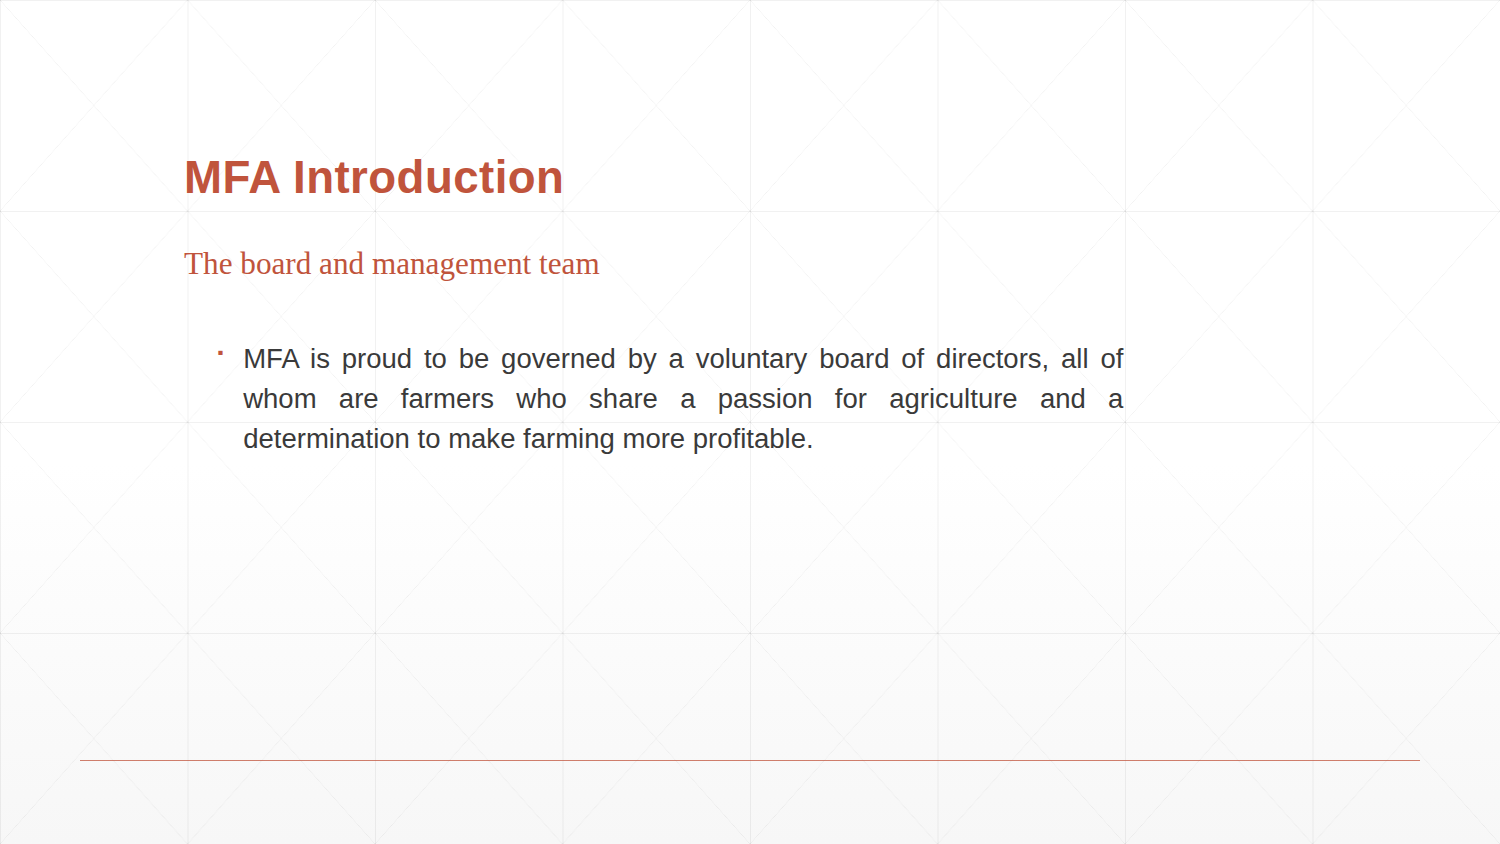MFA Introduction
The board and management team
MFA is proud to be governed by a voluntary board of directors, all of whom are farmers who share a passion for agriculture and a determination to make farming more profitable.